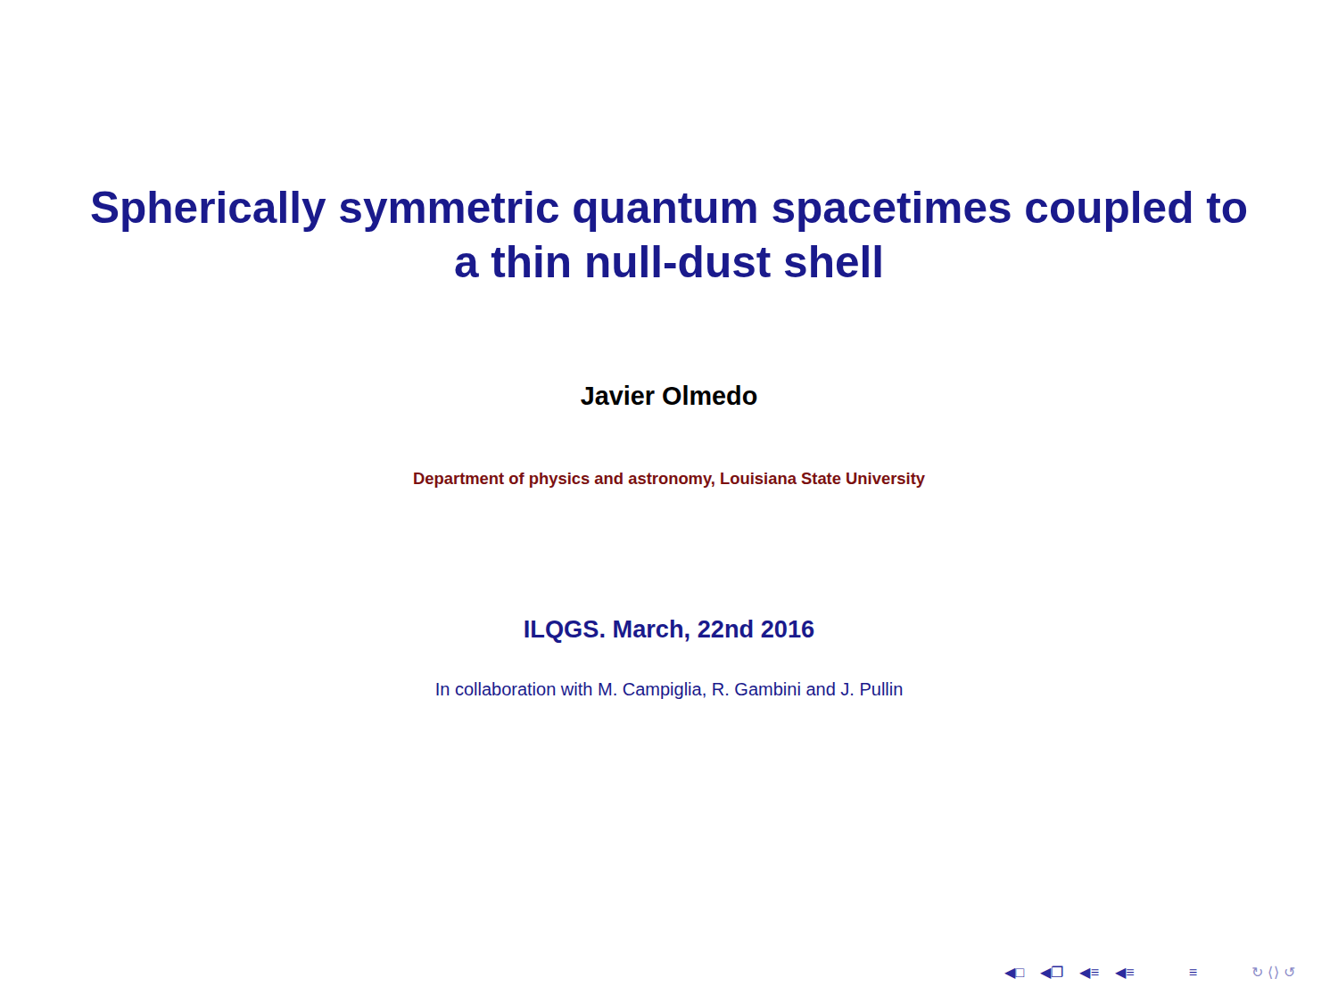Spherically symmetric quantum spacetimes coupled to a thin null-dust shell
Javier Olmedo
Department of physics and astronomy, Louisiana State University
ILQGS. March, 22nd 2016
In collaboration with M. Campiglia, R. Gambini and J. Pullin
◀□ ◀❐ ◀≡ ◀≡ ≡ ↻ ⟨⟩ ↺